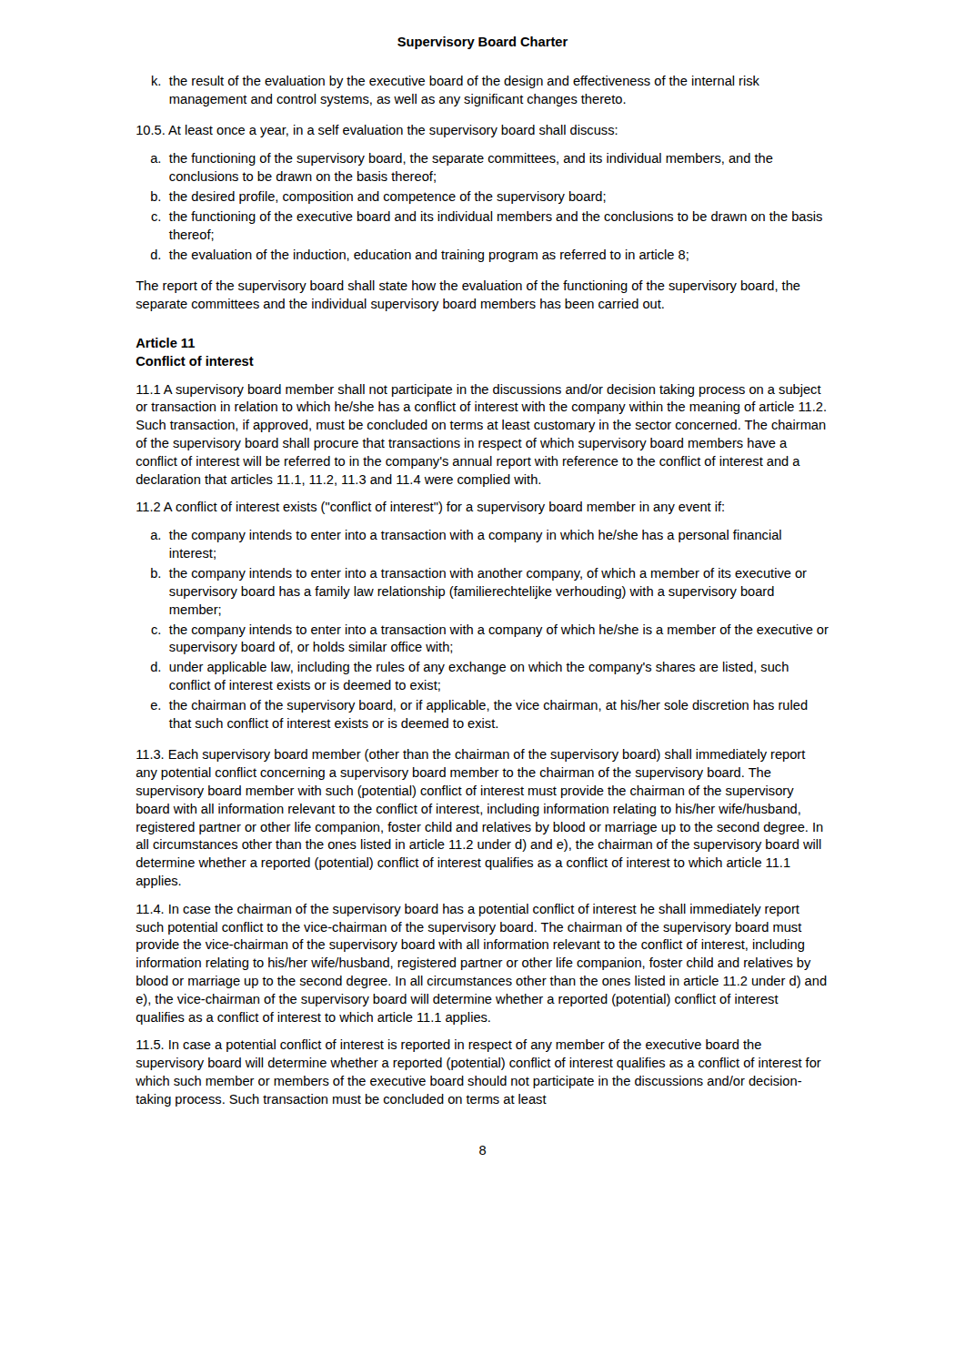Supervisory Board Charter
the result of the evaluation by the executive board of the design and effectiveness of the internal risk management and control systems, as well as any significant changes thereto.
10.5. At least once a year, in a self evaluation the supervisory board shall discuss:
the functioning of the supervisory board, the separate committees, and its individual members, and the conclusions to be drawn on the basis thereof;
the desired profile, composition and competence of the supervisory board;
the functioning of the executive board and its individual members and the conclusions to be drawn on the basis thereof;
the evaluation of the induction, education and training program as referred to in article 8;
The report of the supervisory board shall state how the evaluation of the functioning of the supervisory board, the separate committees and the individual supervisory board members has been carried out.
Article 11 Conflict of interest
11.1 A supervisory board member shall not participate in the discussions and/or decision taking process on a subject or transaction in relation to which he/she has a conflict of interest with the company within the meaning of article 11.2. Such transaction, if approved, must be concluded on terms at least customary in the sector concerned. The chairman of the supervisory board shall procure that transactions in respect of which supervisory board members have a conflict of interest will be referred to in the company's annual report with reference to the conflict of interest and a declaration that articles 11.1, 11.2, 11.3 and 11.4 were complied with.
11.2 A conflict of interest exists ("conflict of interest") for a supervisory board member in any event if:
the company intends to enter into a transaction with a company in which he/she has a personal financial interest;
the company intends to enter into a transaction with another company, of which a member of its executive or supervisory board has a family law relationship (familierechtelijke verhouding) with a supervisory board member;
the company intends to enter into a transaction with a company of which he/she is a member of the executive or supervisory board of, or holds similar office with;
under applicable law, including the rules of any exchange on which the company's shares are listed, such conflict of interest exists or is deemed to exist;
the chairman of the supervisory board, or if applicable, the vice chairman, at his/her sole discretion has ruled that such conflict of interest exists or is deemed to exist.
11.3. Each supervisory board member (other than the chairman of the supervisory board) shall immediately report any potential conflict concerning a supervisory board member to the chairman of the supervisory board. The supervisory board member with such (potential) conflict of interest must provide the chairman of the supervisory board with all information relevant to the conflict of interest, including information relating to his/her wife/husband, registered partner or other life companion, foster child and relatives by blood or marriage up to the second degree. In all circumstances other than the ones listed in article 11.2 under d) and e), the chairman of the supervisory board will determine whether a reported (potential) conflict of interest qualifies as a conflict of interest to which article 11.1 applies.
11.4. In case the chairman of the supervisory board has a potential conflict of interest he shall immediately report such potential conflict to the vice-chairman of the supervisory board. The chairman of the supervisory board must provide the vice-chairman of the supervisory board with all information relevant to the conflict of interest, including information relating to his/her wife/husband, registered partner or other life companion, foster child and relatives by blood or marriage up to the second degree. In all circumstances other than the ones listed in article 11.2 under d) and e), the vice-chairman of the supervisory board will determine whether a reported (potential) conflict of interest qualifies as a conflict of interest to which article 11.1 applies.
11.5. In case a potential conflict of interest is reported in respect of any member of the executive board the supervisory board will determine whether a reported (potential) conflict of interest qualifies as a conflict of interest for which such member or members of the executive board should not participate in the discussions and/or decision-taking process. Such transaction must be concluded on terms at least
8